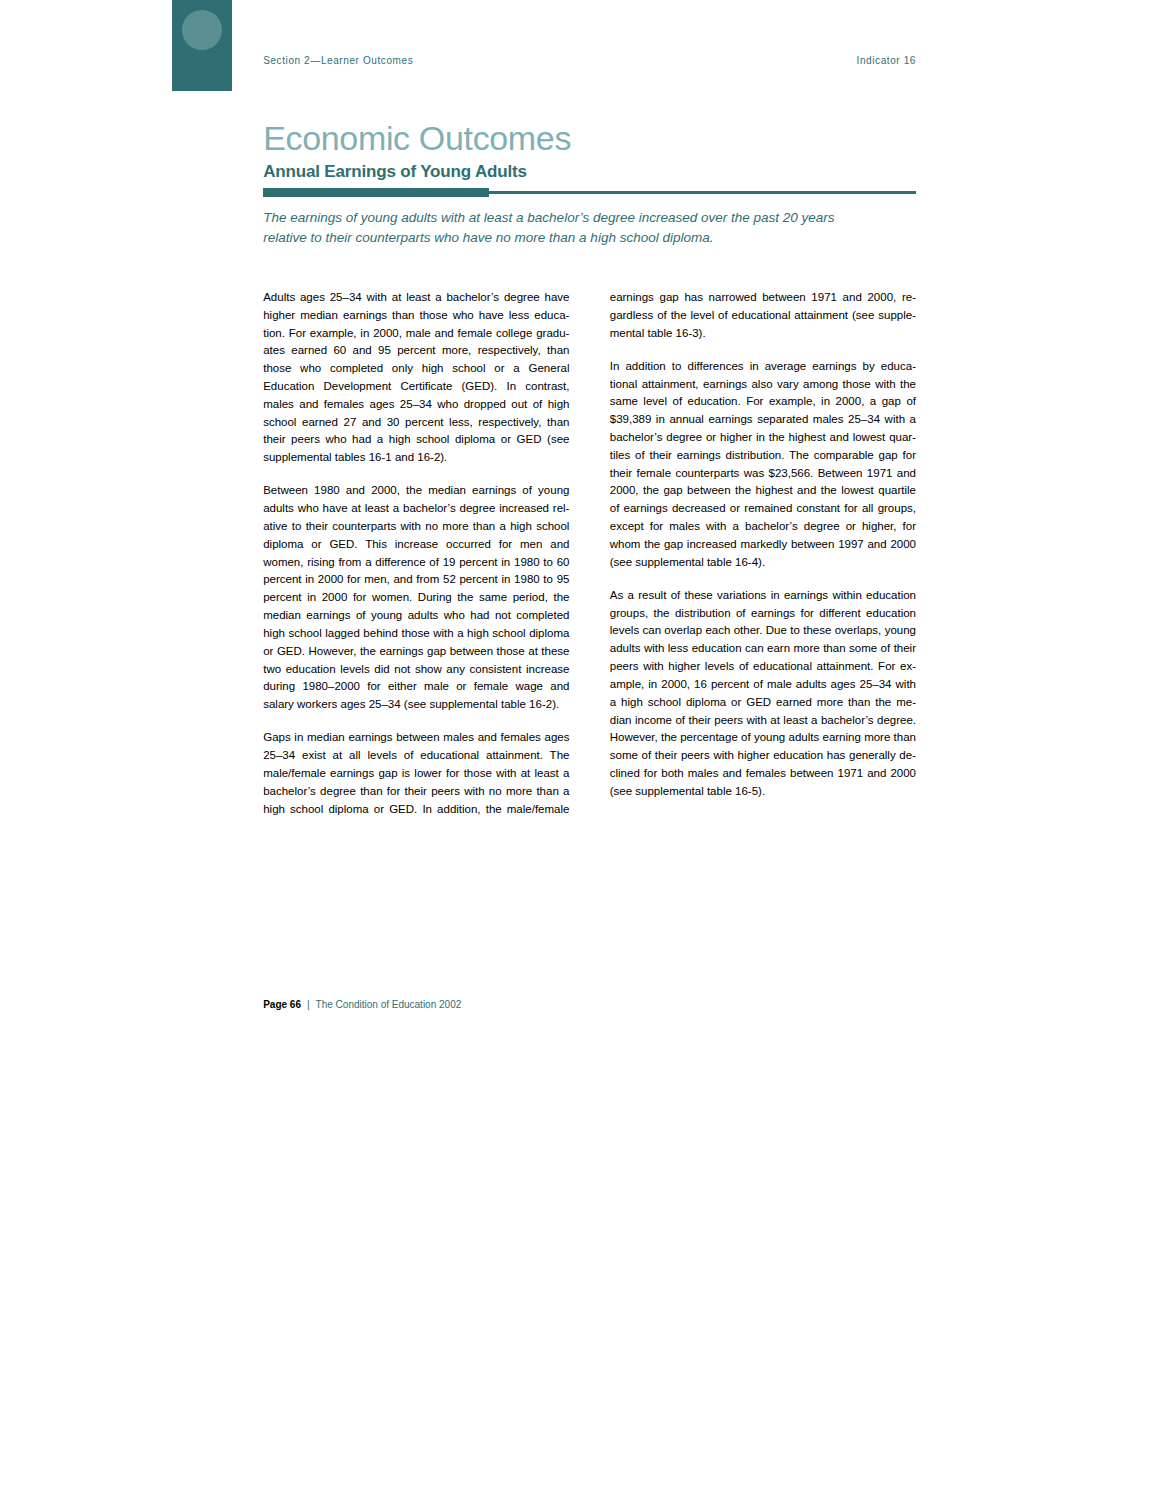Section 2—Learner Outcomes Indicator 16
Economic Outcomes
Annual Earnings of Young Adults
The earnings of young adults with at least a bachelor’s degree increased over the past 20 years relative to their counterparts who have no more than a high school diploma.
Adults ages 25–34 with at least a bachelor’s degree have higher median earnings than those who have less education. For example, in 2000, male and female college graduates earned 60 and 95 percent more, respectively, than those who completed only high school or a General Education Development Certificate (GED). In contrast, males and females ages 25–34 who dropped out of high school earned 27 and 30 percent less, respectively, than their peers who had a high school diploma or GED (see supplemental tables 16-1 and 16-2).
Between 1980 and 2000, the median earnings of young adults who have at least a bachelor’s degree increased relative to their counterparts with no more than a high school diploma or GED. This increase occurred for men and women, rising from a difference of 19 percent in 1980 to 60 percent in 2000 for men, and from 52 percent in 1980 to 95 percent in 2000 for women. During the same period, the median earnings of young adults who had not completed high school lagged behind those with a high school diploma or GED. However, the earnings gap between those at these two education levels did not show any consistent increase during 1980–2000 for either male or female wage and salary workers ages 25–34 (see supplemental table 16-2).
Gaps in median earnings between males and females ages 25–34 exist at all levels of educational attainment. The male/female earnings gap is lower for those with at least a bachelor’s degree than for their peers with no more than a high school diploma or GED. In addition, the male/female earnings gap has narrowed between 1971 and 2000, regardless of the level of educational attainment (see supplemental table 16-3).
In addition to differences in average earnings by educational attainment, earnings also vary among those with the same level of education. For example, in 2000, a gap of $39,389 in annual earnings separated males 25–34 with a bachelor’s degree or higher in the highest and lowest quartiles of their earnings distribution. The comparable gap for their female counterparts was $23,566. Between 1971 and 2000, the gap between the highest and the lowest quartile of earnings decreased or remained constant for all groups, except for males with a bachelor’s degree or higher, for whom the gap increased markedly between 1997 and 2000 (see supplemental table 16-4).
As a result of these variations in earnings within education groups, the distribution of earnings for different education levels can overlap each other. Due to these overlaps, young adults with less education can earn more than some of their peers with higher levels of educational attainment. For example, in 2000, 16 percent of male adults ages 25–34 with a high school diploma or GED earned more than the median income of their peers with at least a bachelor’s degree. However, the percentage of young adults earning more than some of their peers with higher education has generally declined for both males and females between 1971 and 2000 (see supplemental table 16-5).
Page 66|The Condition of Education 2002